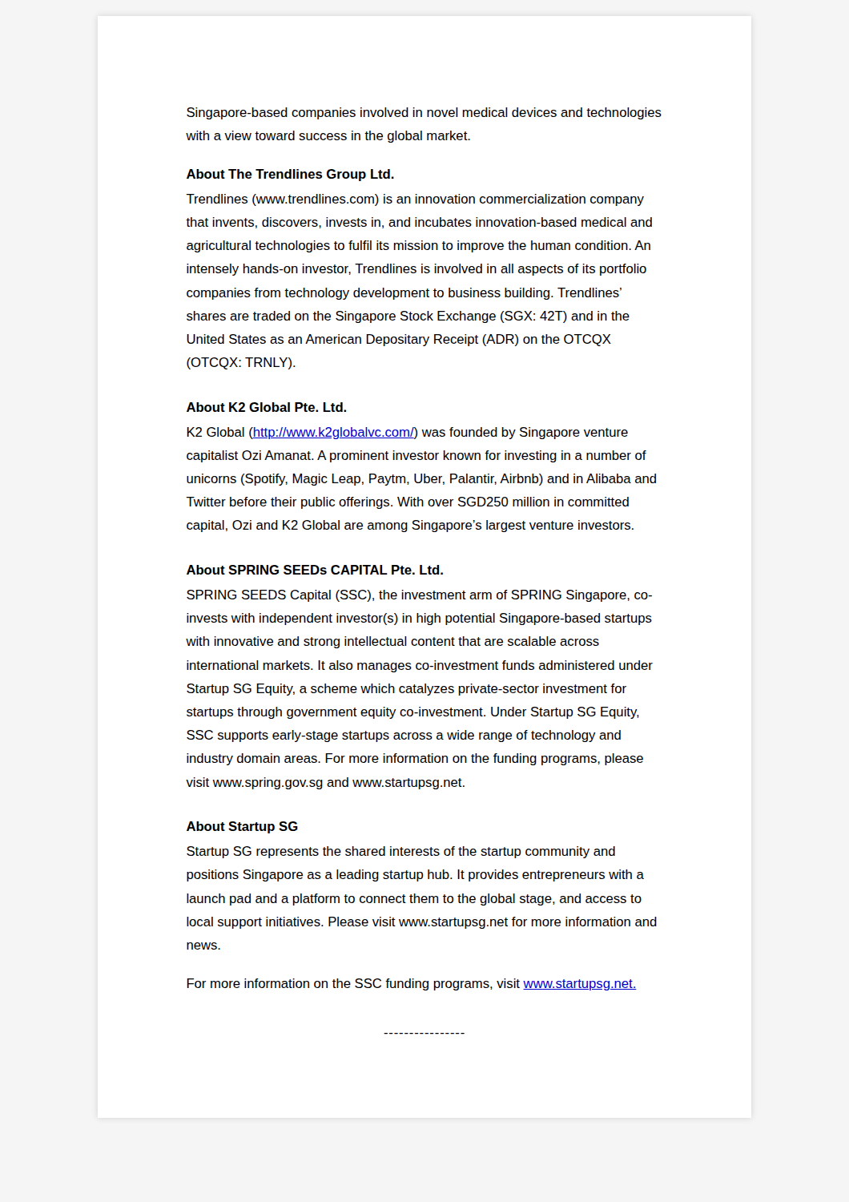Singapore-based companies involved in novel medical devices and technologies with a view toward success in the global market.
About The Trendlines Group Ltd.
Trendlines (www.trendlines.com) is an innovation commercialization company that invents, discovers, invests in, and incubates innovation-based medical and agricultural technologies to fulfil its mission to improve the human condition. An intensely hands-on investor, Trendlines is involved in all aspects of its portfolio companies from technology development to business building. Trendlines’ shares are traded on the Singapore Stock Exchange (SGX: 42T) and in the United States as an American Depositary Receipt (ADR) on the OTCQX (OTCQX: TRNLY).
About K2 Global Pte. Ltd.
K2 Global (http://www.k2globalvc.com/) was founded by Singapore venture capitalist Ozi Amanat. A prominent investor known for investing in a number of unicorns (Spotify, Magic Leap, Paytm, Uber, Palantir, Airbnb) and in Alibaba and Twitter before their public offerings. With over SGD250 million in committed capital, Ozi and K2 Global are among Singapore’s largest venture investors.
About SPRING SEEDs CAPITAL Pte. Ltd.
SPRING SEEDS Capital (SSC), the investment arm of SPRING Singapore, co-invests with independent investor(s) in high potential Singapore-based startups with innovative and strong intellectual content that are scalable across international markets. It also manages co-investment funds administered under Startup SG Equity, a scheme which catalyzes private-sector investment for startups through government equity co-investment. Under Startup SG Equity, SSC supports early-stage startups across a wide range of technology and industry domain areas. For more information on the funding programs, please visit www.spring.gov.sg and www.startupsg.net.
About Startup SG
Startup SG represents the shared interests of the startup community and positions Singapore as a leading startup hub. It provides entrepreneurs with a launch pad and a platform to connect them to the global stage, and access to local support initiatives. Please visit www.startupsg.net for more information and news.
For more information on the SSC funding programs, visit www.startupsg.net.
----------------